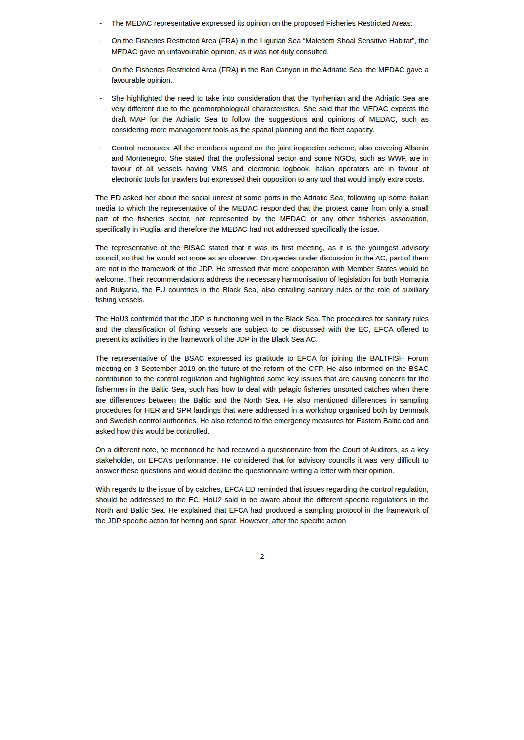The MEDAC representative expressed its opinion on the proposed Fisheries Restricted Areas:
On the Fisheries Restricted Area (FRA) in the Ligurian Sea “Maledetti Shoal Sensitive Habitat”, the MEDAC gave an unfavourable opinion, as it was not duly consulted.
On the Fisheries Restricted Area (FRA) in the Bari Canyon in the Adriatic Sea, the MEDAC gave a favourable opinion.
She highlighted the need to take into consideration that the Tyrrhenian and the Adriatic Sea are very different due to the geomorphological characteristics. She said that the MEDAC expects the draft MAP for the Adriatic Sea to follow the suggestions and opinions of MEDAC, such as considering more management tools as the spatial planning and the fleet capacity.
Control measures: All the members agreed on the joint inspection scheme, also covering Albania and Montenegro. She stated that the professional sector and some NGOs, such as WWF, are in favour of all vessels having VMS and electronic logbook. Italian operators are in favour of electronic tools for trawlers but expressed their opposition to any tool that would imply extra costs.
The ED asked her about the social unrest of some ports in the Adriatic Sea, following up some Italian media to which the representative of the MEDAC responded that the protest came from only a small part of the fisheries sector, not represented by the MEDAC or any other fisheries association, specifically in Puglia, and therefore the MEDAC had not addressed specifically the issue.
The representative of the BlSAC stated that it was its first meeting, as it is the youngest advisory council, so that he would act more as an observer. On species under discussion in the AC, part of them are not in the framework of the JDP. He stressed that more cooperation with Member States would be welcome. Their recommendations address the necessary harmonisation of legislation for both Romania and Bulgaria, the EU countries in the Black Sea, also entailing sanitary rules or the role of auxiliary fishing vessels.
The HoU3 confirmed that the JDP is functioning well in the Black Sea. The procedures for sanitary rules and the classification of fishing vessels are subject to be discussed with the EC, EFCA offered to present its activities in the framework of the JDP in the Black Sea AC.
The representative of the BSAC expressed its gratitude to EFCA for joining the BALTFISH Forum meeting on 3 September 2019 on the future of the reform of the CFP. He also informed on the BSAC contribution to the control regulation and highlighted some key issues that are causing concern for the fishermen in the Baltic Sea, such has how to deal with pelagic fisheries unsorted catches when there are differences between the Baltic and the North Sea. He also mentioned differences in sampling procedures for HER and SPR landings that were addressed in a workshop organised both by Denmark and Swedish control authorities. He also referred to the emergency measures for Eastern Baltic cod and asked how this would be controlled.
On a different note, he mentioned he had received a questionnaire from the Court of Auditors, as a key stakeholder, on EFCA’s performance. He considered that for advisory councils it was very difficult to answer these questions and would decline the questionnaire writing a letter with their opinion.
With regards to the issue of by catches, EFCA ED reminded that issues regarding the control regulation, should be addressed to the EC. HoU2 said to be aware about the different specific regulations in the North and Baltic Sea. He explained that EFCA had produced a sampling protocol in the framework of the JDP specific action for herring and sprat. However, after the specific action
2